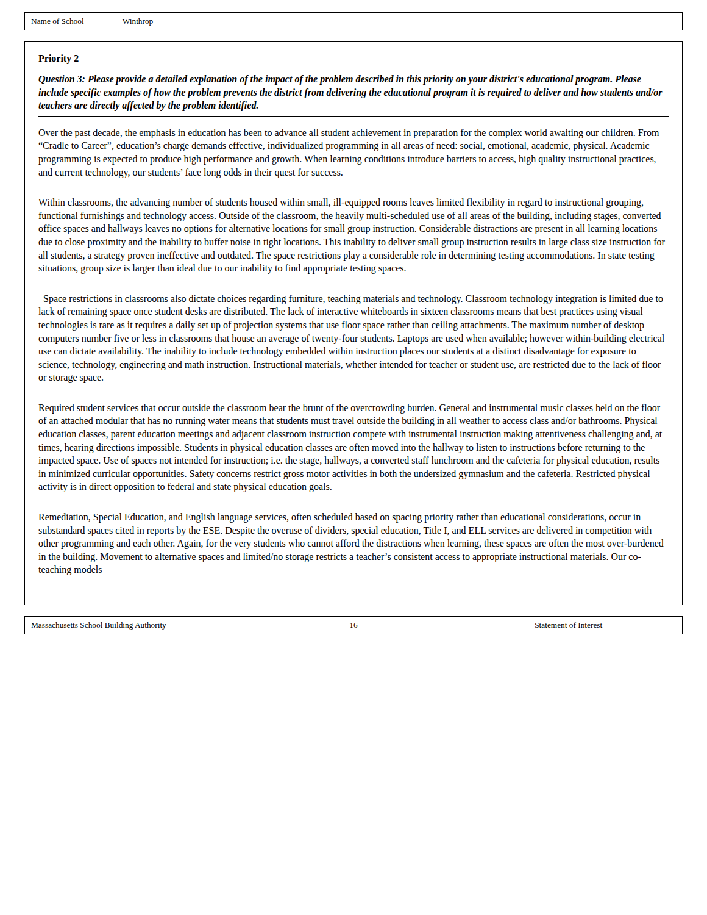Name of School Winthrop
Priority 2
Question 3: Please provide a detailed explanation of the impact of the problem described in this priority on your district's educational program. Please include specific examples of how the problem prevents the district from delivering the educational program it is required to deliver and how students and/or teachers are directly affected by the problem identified.
Over the past decade, the emphasis in education has been to advance all student achievement in preparation for the complex world awaiting our children. From “Cradle to Career”, education’s charge demands effective, individualized programming in all areas of need: social, emotional, academic, physical. Academic programming is expected to produce high performance and growth. When learning conditions introduce barriers to access, high quality instructional practices, and current technology, our students’ face long odds in their quest for success.
Within classrooms, the advancing number of students housed within small, ill-equipped rooms leaves limited flexibility in regard to instructional grouping, functional furnishings and technology access. Outside of the classroom, the heavily multi-scheduled use of all areas of the building, including stages, converted office spaces and hallways leaves no options for alternative locations for small group instruction. Considerable distractions are present in all learning locations due to close proximity and the inability to buffer noise in tight locations. This inability to deliver small group instruction results in large class size instruction for all students, a strategy proven ineffective and outdated. The space restrictions play a considerable role in determining testing accommodations. In state testing situations, group size is larger than ideal due to our inability to find appropriate testing spaces.
Space restrictions in classrooms also dictate choices regarding furniture, teaching materials and technology. Classroom technology integration is limited due to lack of remaining space once student desks are distributed. The lack of interactive whiteboards in sixteen classrooms means that best practices using visual technologies is rare as it requires a daily set up of projection systems that use floor space rather than ceiling attachments. The maximum number of desktop computers number five or less in classrooms that house an average of twenty-four students. Laptops are used when available; however within-building electrical use can dictate availability. The inability to include technology embedded within instruction places our students at a distinct disadvantage for exposure to science, technology, engineering and math instruction. Instructional materials, whether intended for teacher or student use, are restricted due to the lack of floor or storage space.
Required student services that occur outside the classroom bear the brunt of the overcrowding burden. General and instrumental music classes held on the floor of an attached modular that has no running water means that students must travel outside the building in all weather to access class and/or bathrooms. Physical education classes, parent education meetings and adjacent classroom instruction compete with instrumental instruction making attentiveness challenging and, at times, hearing directions impossible. Students in physical education classes are often moved into the hallway to listen to instructions before returning to the impacted space. Use of spaces not intended for instruction; i.e. the stage, hallways, a converted staff lunchroom and the cafeteria for physical education, results in minimized curricular opportunities. Safety concerns restrict gross motor activities in both the undersized gymnasium and the cafeteria. Restricted physical activity is in direct opposition to federal and state physical education goals.
Remediation, Special Education, and English language services, often scheduled based on spacing priority rather than educational considerations, occur in substandard spaces cited in reports by the ESE. Despite the overuse of dividers, special education, Title I, and ELL services are delivered in competition with other programming and each other. Again, for the very students who cannot afford the distractions when learning, these spaces are often the most over-burdened in the building. Movement to alternative spaces and limited/no storage restricts a teacher’s consistent access to appropriate instructional materials. Our co-teaching models
Massachusetts School Building Authority
16
Statement of Interest